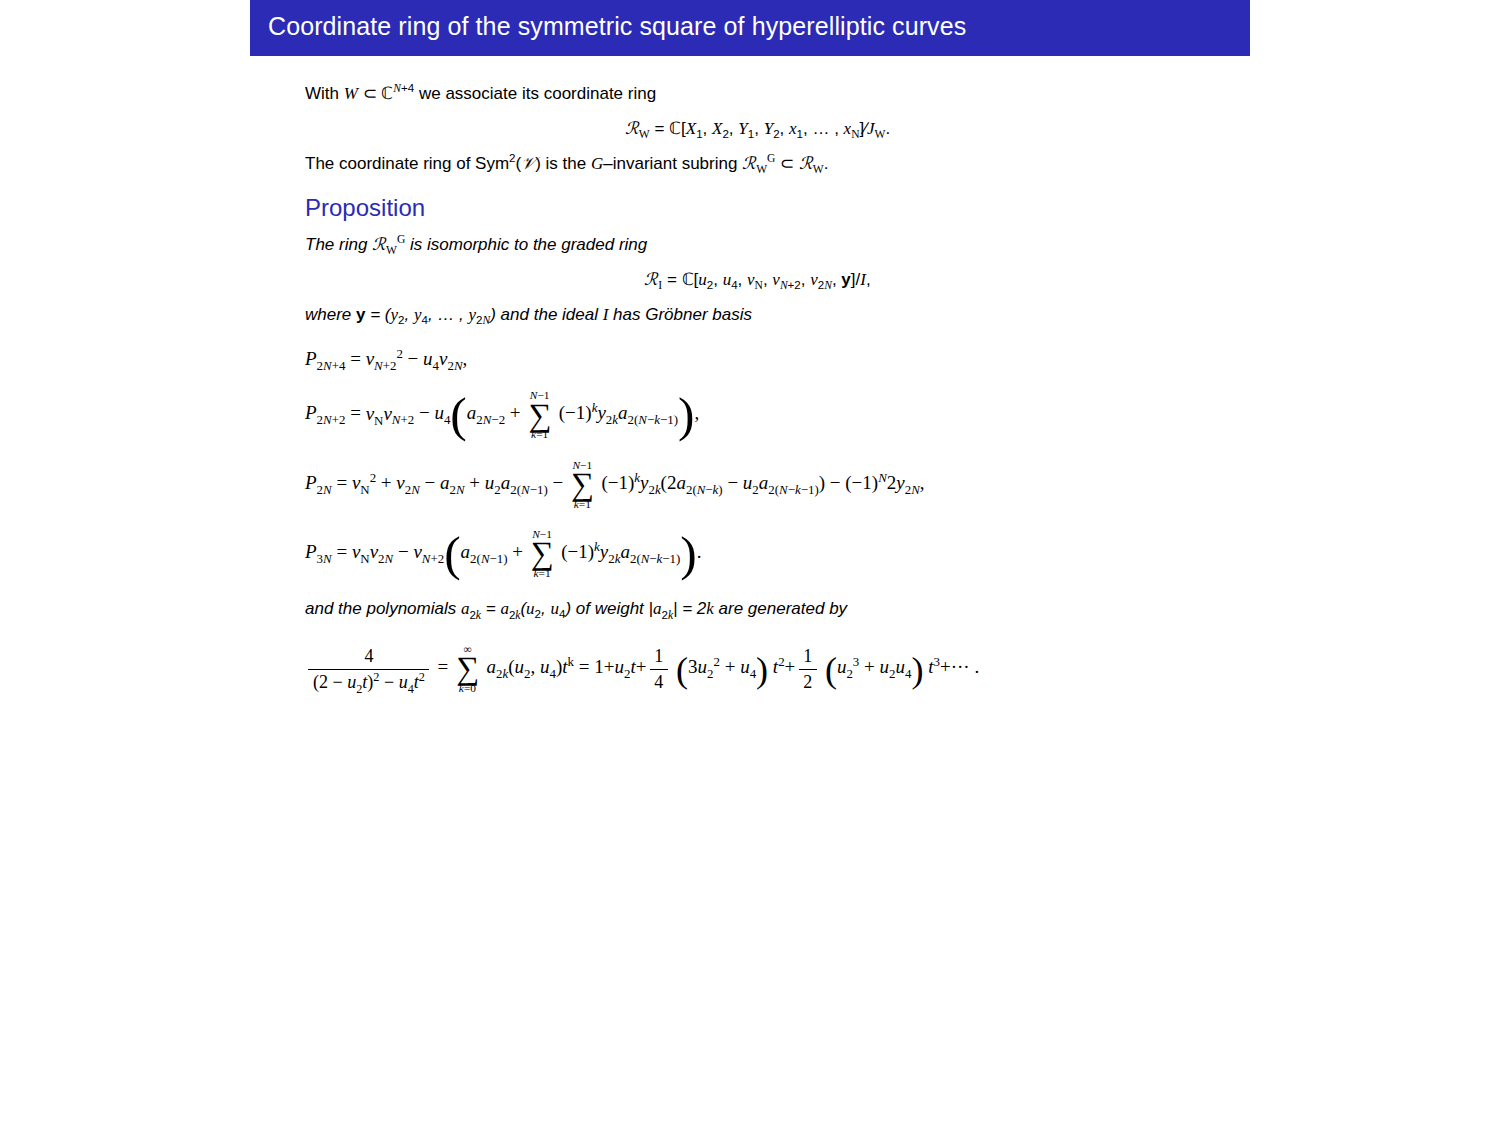Coordinate ring of the symmetric square of hyperelliptic curves
With W ⊂ ℂN+4 we associate its coordinate ring
ℛW = ℂ[X1, X2, Y1, Y2, x1, … , xN]∕JW.
The coordinate ring of Sym2(𝒱) is the G–invariant subring ℛWG ⊂ ℛW.
Proposition
The ring ℛWG is isomorphic to the graded ring
ℛI = ℂ[u2, u4, vN, vN+2, v2N, y]/I,
where y = (y2, y4, … , y2N) and the ideal I has Gröbner basis
P2N+4 = vN+22 − u4v2N,
P2N+2 = vNvN+2 − u4(a2N−2 + N−1∑k=1 (−1)ky2ka2(N−k−1)),
P2N = vN2 + v2N − a2N + u2a2(N−1) − N−1∑k=1 (−1)ky2k(2a2(N−k) − u2a2(N−k−1)) − (−1)N2y2N,
P3N = vNv2N − vN+2(a2(N−1) + N−1∑k=1 (−1)ky2ka2(N−k−1)).
and the polynomials a2k = a2k(u2, u4) of weight |a2k| = 2k are generated by
4(2 − u2t)2 − u4t2 = ∞∑k=0 a2k(u2, u4)tk = 1+u2t+14 (3u22 + u4) t2+12 (u23 + u2u4) t3+··· .